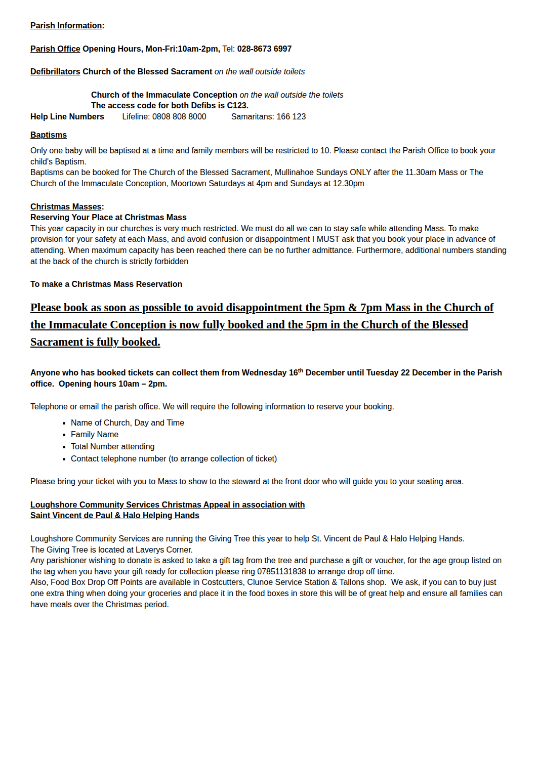Parish Information:
Parish Office Opening Hours, Mon-Fri: 10am-2pm, Tel: 028-8673 6997
Defibrillators Church of the Blessed Sacrament on the wall outside toilets
Church of the Immaculate Conception on the wall outside the toilets
The access code for both Defibs is C123.
Help Line Numbers Lifeline: 0808 808 8000 Samaritans: 166 123
Baptisms
Only one baby will be baptised at a time and family members will be restricted to 10. Please contact the Parish Office to book your child's Baptism.
Baptisms can be booked for The Church of the Blessed Sacrament, Mullinahoe Sundays ONLY after the 11.30am Mass or The Church of the Immaculate Conception, Moortown Saturdays at 4pm and Sundays at 12.30pm
Christmas Masses:
Reserving Your Place at Christmas Mass
This year capacity in our churches is very much restricted. We must do all we can to stay safe while attending Mass. To make provision for your safety at each Mass, and avoid confusion or disappointment I MUST ask that you book your place in advance of attending. When maximum capacity has been reached there can be no further admittance. Furthermore, additional numbers standing at the back of the church is strictly forbidden
To make a Christmas Mass Reservation
Please book as soon as possible to avoid disappointment the 5pm & 7pm Mass in the Church of the Immaculate Conception is now fully booked and the 5pm in the Church of the Blessed Sacrament is fully booked.
Anyone who has booked tickets can collect them from Wednesday 16th December until Tuesday 22 December in the Parish office. Opening hours 10am – 2pm.
Telephone or email the parish office. We will require the following information to reserve your booking.
Name of Church, Day and Time
Family Name
Total Number attending
Contact telephone number (to arrange collection of ticket)
Please bring your ticket with you to Mass to show to the steward at the front door who will guide you to your seating area.
Loughshore Community Services Christmas Appeal in association with
Saint Vincent de Paul & Halo Helping Hands
Loughshore Community Services are running the Giving Tree this year to help St. Vincent de Paul & Halo Helping Hands.
The Giving Tree is located at Laverys Corner.
Any parishioner wishing to donate is asked to take a gift tag from the tree and purchase a gift or voucher, for the age group listed on the tag when you have your gift ready for collection please ring 07851131838 to arrange drop off time.
Also, Food Box Drop Off Points are available in Costcutters, Clunoe Service Station & Tallons shop. We ask, if you can to buy just one extra thing when doing your groceries and place it in the food boxes in store this will be of great help and ensure all families can have meals over the Christmas period.